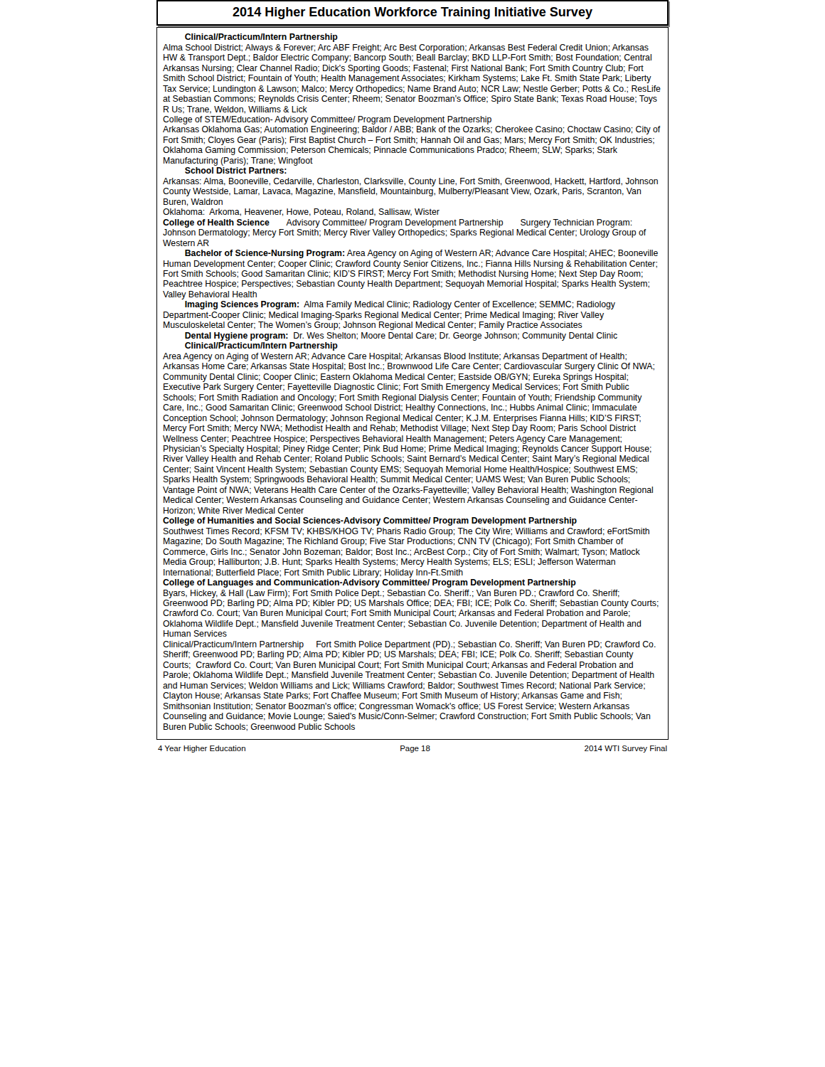2014 Higher Education Workforce Training Initiative Survey
Clinical/Practicum/Intern Partnership
Alma School District; Always & Forever; Arc ABF Freight; Arc Best Corporation; Arkansas Best Federal Credit Union; Arkansas HW & Transport Dept.; Baldor Electric Company; Bancorp South; Beall Barclay; BKD LLP-Fort Smith; Bost Foundation; Central Arkansas Nursing; Clear Channel Radio; Dick's Sporting Goods; Fastenal; First National Bank; Fort Smith Country Club; Fort Smith School District; Fountain of Youth; Health Management Associates; Kirkham Systems; Lake Ft. Smith State Park; Liberty Tax Service; Lundington & Lawson; Malco; Mercy Orthopedics; Name Brand Auto; NCR Law; Nestle Gerber; Potts & Co.; ResLife at Sebastian Commons; Reynolds Crisis Center; Rheem; Senator Boozman’s Office; Spiro State Bank; Texas Road House; Toys R Us; Trane, Weldon, Williams & Lick
College of STEM/Education- Advisory Committee/ Program Development Partnership
Arkansas Oklahoma Gas; Automation Engineering; Baldor / ABB; Bank of the Ozarks; Cherokee Casino; Choctaw Casino; City of Fort Smith; Cloyes Gear (Paris); First Baptist Church – Fort Smith; Hannah Oil and Gas; Mars; Mercy Fort Smith; OK Industries; Oklahoma Gaming Commission; Peterson Chemicals; Pinnacle Communications Pradco; Rheem; SLW; Sparks; Stark Manufacturing (Paris); Trane; Wingfoot
School District Partners:
Arkansas: Alma, Booneville, Cedarville, Charleston, Clarksville, County Line, Fort Smith, Greenwood, Hackett, Hartford, Johnson County Westside, Lamar, Lavaca, Magazine, Mansfield, Mountainburg, Mulberry/Pleasant View, Ozark, Paris, Scranton, Van Buren, Waldron
Oklahoma: Arkoma, Heavener, Howe, Poteau, Roland, Sallisaw, Wister
College of Health Science Advisory Committee/ Program Development Partnership Surgery Technician Program:
Johnson Dermatology; Mercy Fort Smith; Mercy River Valley Orthopedics; Sparks Regional Medical Center; Urology Group of Western AR
Bachelor of Science-Nursing Program: Area Agency on Aging of Western AR; Advance Care Hospital; AHEC; Booneville Human Development Center; Cooper Clinic; Crawford County Senior Citizens, Inc.; Fianna Hills Nursing & Rehabilitation Center; Fort Smith Schools; Good Samaritan Clinic; KID’S FIRST; Mercy Fort Smith; Methodist Nursing Home; Next Step Day Room; Peachtree Hospice; Perspectives; Sebastian County Health Department; Sequoyah Memorial Hospital; Sparks Health System; Valley Behavioral Health
Imaging Sciences Program: Alma Family Medical Clinic; Radiology Center of Excellence; SEMMC; Radiology Department-Cooper Clinic; Medical Imaging-Sparks Regional Medical Center; Prime Medical Imaging; River Valley Musculoskeletal Center; The Women’s Group; Johnson Regional Medical Center; Family Practice Associates
Dental Hygiene program: Dr. Wes Shelton; Moore Dental Care; Dr. George Johnson; Community Dental Clinic
Clinical/Practicum/Intern Partnership
Area Agency on Aging of Western AR; Advance Care Hospital; Arkansas Blood Institute; Arkansas Department of Health; Arkansas Home Care; Arkansas State Hospital; Bost Inc.; Brownwood Life Care Center; Cardiovascular Surgery Clinic Of NWA; Community Dental Clinic; Cooper Clinic; Eastern Oklahoma Medical Center; Eastside OB/GYN; Eureka Springs Hospital; Executive Park Surgery Center; Fayetteville Diagnostic Clinic; Fort Smith Emergency Medical Services; Fort Smith Public Schools; Fort Smith Radiation and Oncology; Fort Smith Regional Dialysis Center; Fountain of Youth; Friendship Community Care, Inc.; Good Samaritan Clinic; Greenwood School District; Healthy Connections, Inc.; Hubbs Animal Clinic; Immaculate Conception School; Johnson Dermatology; Johnson Regional Medical Center; K.J.M. Enterprises Fianna Hills; KID’S FIRST; Mercy Fort Smith; Mercy NWA; Methodist Health and Rehab; Methodist Village; Next Step Day Room; Paris School District Wellness Center; Peachtree Hospice; Perspectives Behavioral Health Management; Peters Agency Care Management; Physician’s Specialty Hospital; Piney Ridge Center; Pink Bud Home; Prime Medical Imaging; Reynolds Cancer Support House; River Valley Health and Rehab Center; Roland Public Schools; Saint Bernard’s Medical Center; Saint Mary’s Regional Medical Center; Saint Vincent Health System; Sebastian County EMS; Sequoyah Memorial Home Health/Hospice; Southwest EMS; Sparks Health System; Springwoods Behavioral Health; Summit Medical Center; UAMS West; Van Buren Public Schools; Vantage Point of NWA; Veterans Health Care Center of the Ozarks-Fayetteville; Valley Behavioral Health; Washington Regional Medical Center; Western Arkansas Counseling and Guidance Center; Western Arkansas Counseling and Guidance Center-Horizon; White River Medical Center
College of Humanities and Social Sciences-Advisory Committee/ Program Development Partnership
Southwest Times Record; KFSM TV; KHBS/KHOG TV; Pharis Radio Group; The City Wire; Williams and Crawford; eFortSmith Magazine; Do South Magazine; The Richland Group; Five Star Productions; CNN TV (Chicago); Fort Smith Chamber of Commerce, Girls Inc.; Senator John Bozeman; Baldor; Bost Inc.; ArcBest Corp.; City of Fort Smith; Walmart; Tyson; Matlock Media Group; Halliburton; J.B. Hunt; Sparks Health Systems; Mercy Health Systems; ELS; ESLI; Jefferson Waterman International; Butterfield Place; Fort Smith Public Library; Holiday Inn-Ft.Smith
College of Languages and Communication-Advisory Committee/ Program Development Partnership
Byars, Hickey, & Hall (Law Firm); Fort Smith Police Dept.; Sebastian Co. Sheriff.; Van Buren PD.; Crawford Co. Sheriff; Greenwood PD; Barling PD; Alma PD; Kibler PD; US Marshals Office; DEA; FBI; ICE; Polk Co. Sheriff; Sebastian County Courts; Crawford Co. Court; Van Buren Municipal Court; Fort Smith Municipal Court; Arkansas and Federal Probation and Parole; Oklahoma Wildlife Dept.; Mansfield Juvenile Treatment Center; Sebastian Co. Juvenile Detention; Department of Health and Human Services
Clinical/Practicum/Intern Partnership Fort Smith Police Department (PD).; Sebastian Co. Sheriff; Van Buren PD; Crawford Co. Sheriff; Greenwood PD; Barling PD; Alma PD; Kibler PD; US Marshals; DEA; FBI; ICE; Polk Co. Sheriff; Sebastian County Courts; Crawford Co. Court; Van Buren Municipal Court; Fort Smith Municipal Court; Arkansas and Federal Probation and Parole; Oklahoma Wildlife Dept.; Mansfield Juvenile Treatment Center; Sebastian Co. Juvenile Detention; Department of Health and Human Services; Weldon Williams and Lick; Williams Crawford; Baldor; Southwest Times Record; National Park Service; Clayton House; Arkansas State Parks; Fort Chaffee Museum; Fort Smith Museum of History; Arkansas Game and Fish; Smithsonian Institution; Senator Boozman's office; Congressman Womack's office; US Forest Service; Western Arkansas Counseling and Guidance; Movie Lounge; Saied's Music/Conn-Selmer; Crawford Construction; Fort Smith Public Schools; Van Buren Public Schools; Greenwood Public Schools
4 Year Higher Education Page 18 2014 WTI Survey Final